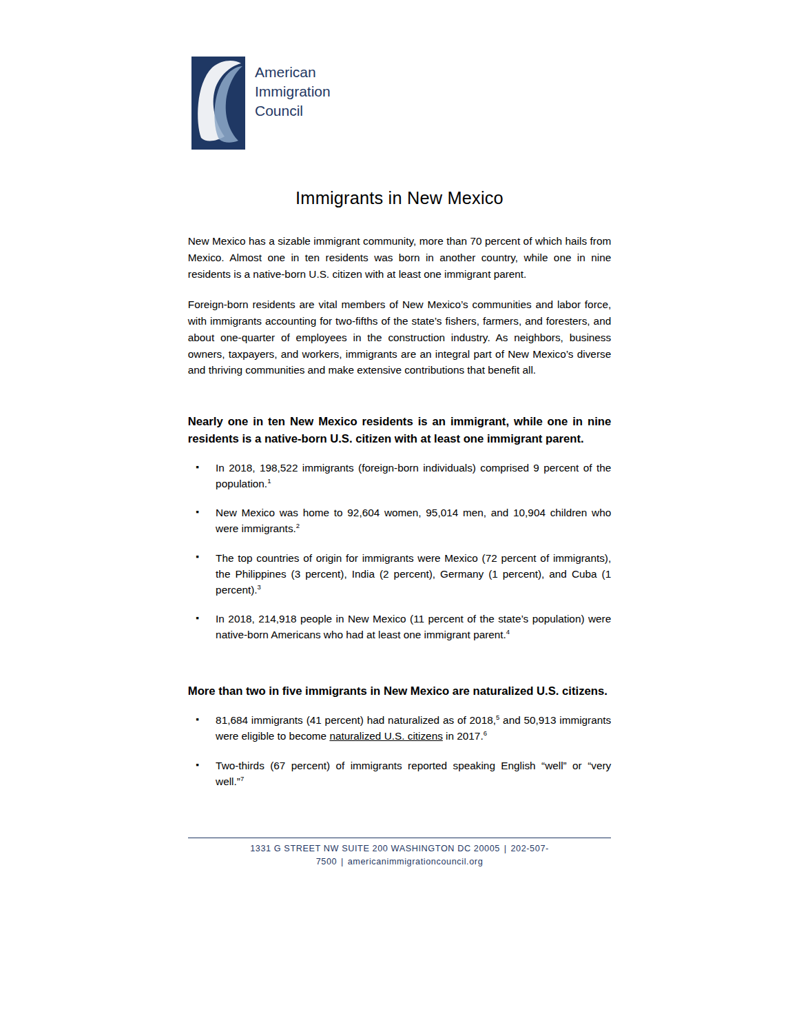American Immigration Council
Immigrants in New Mexico
New Mexico has a sizable immigrant community, more than 70 percent of which hails from Mexico. Almost one in ten residents was born in another country, while one in nine residents is a native-born U.S. citizen with at least one immigrant parent.
Foreign-born residents are vital members of New Mexico’s communities and labor force, with immigrants accounting for two-fifths of the state’s fishers, farmers, and foresters, and about one-quarter of employees in the construction industry. As neighbors, business owners, taxpayers, and workers, immigrants are an integral part of New Mexico’s diverse and thriving communities and make extensive contributions that benefit all.
Nearly one in ten New Mexico residents is an immigrant, while one in nine residents is a native-born U.S. citizen with at least one immigrant parent.
In 2018, 198,522 immigrants (foreign-born individuals) comprised 9 percent of the population.1
New Mexico was home to 92,604 women, 95,014 men, and 10,904 children who were immigrants.2
The top countries of origin for immigrants were Mexico (72 percent of immigrants), the Philippines (3 percent), India (2 percent), Germany (1 percent), and Cuba (1 percent).3
In 2018, 214,918 people in New Mexico (11 percent of the state’s population) were native-born Americans who had at least one immigrant parent.4
More than two in five immigrants in New Mexico are naturalized U.S. citizens.
81,684 immigrants (41 percent) had naturalized as of 2018,5 and 50,913 immigrants were eligible to become naturalized U.S. citizens in 2017.6
Two-thirds (67 percent) of immigrants reported speaking English “well” or “very well.”7
1331 G STREET NW SUITE 200 WASHINGTON DC 20005|202-507-7500|americanimmigrationcouncil.org